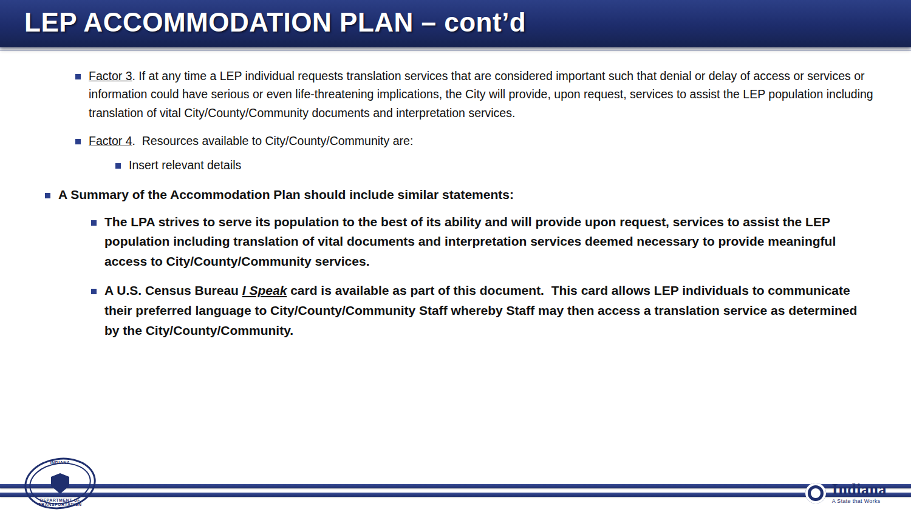LEP ACCOMMODATION PLAN – cont’d
Factor 3. If at any time a LEP individual requests translation services that are considered important such that denial or delay of access or services or information could have serious or even life-threatening implications, the City will provide, upon request, services to assist the LEP population including translation of vital City/County/Community documents and interpretation services.
Factor 4. Resources available to City/County/Community are:
Insert relevant details
A Summary of the Accommodation Plan should include similar statements:
The LPA strives to serve its population to the best of its ability and will provide upon request, services to assist the LEP population including translation of vital documents and interpretation services deemed necessary to provide meaningful access to City/County/Community services.
A U.S. Census Bureau I Speak card is available as part of this document. This card allows LEP individuals to communicate their preferred language to City/County/Community Staff whereby Staff may then access a translation service as determined by the City/County/Community.
INDIANA
DEPARTMENT OF TRANSPORTATION
Indiana
A State that Works